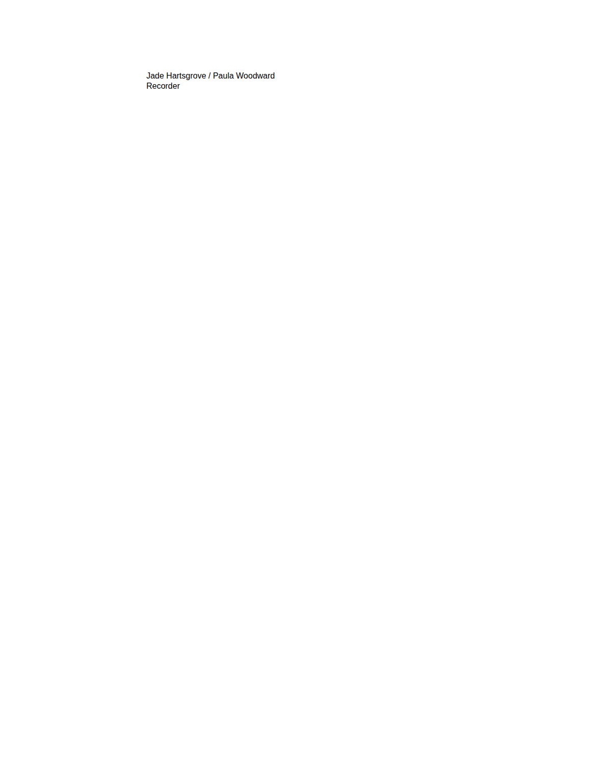Jade Hartsgrove / Paula Woodward
Recorder